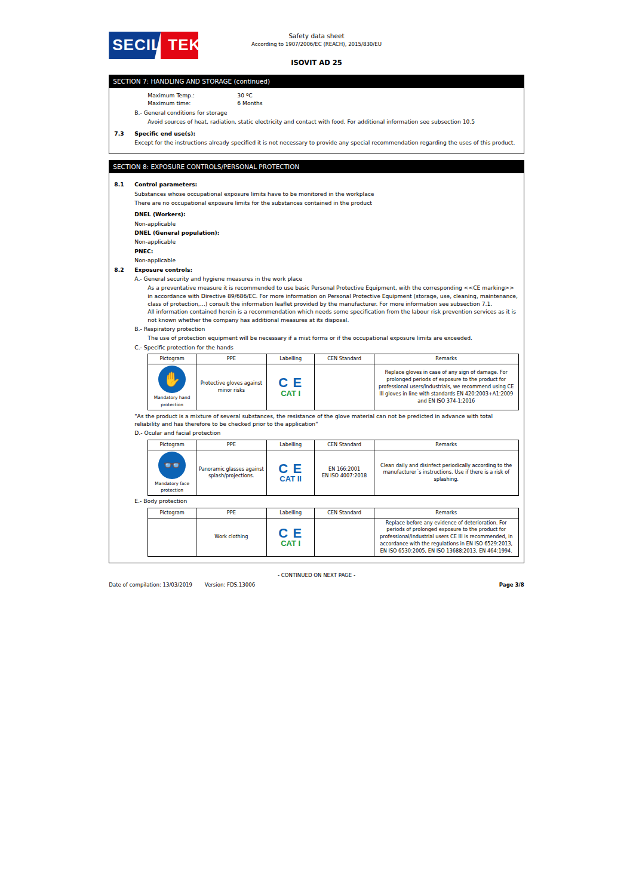SECIL
TEK
Safety data sheet
According to 1907/2006/EC (REACH), 2015/830/EU
ISOVIT AD 25
SECTION 7: HANDLING AND STORAGE (continued)
Maximum Temp.:
30 ºC
Maximum time:
6 Months
B.- General conditions for storage
Avoid sources of heat, radiation, static electricity and contact with food. For additional information see subsection 10.5
7.3
Specific end use(s):
Except for the instructions already specified it is not necessary to provide any special recommendation regarding the uses of this product.
SECTION 8: EXPOSURE CONTROLS/PERSONAL PROTECTION
8.1
Control parameters:
Substances whose occupational exposure limits have to be monitored in the workplace
There are no occupational exposure limits for the substances contained in the product
DNEL (Workers):
Non-applicable
DNEL (General population):
Non-applicable
PNEC:
Non-applicable
8.2
Exposure controls:
A.- General security and hygiene measures in the work place
As a preventative measure it is recommended to use basic Personal Protective Equipment, with the corresponding <<CE marking>> in accordance with Directive 89/686/EC. For more information on Personal Protective Equipment (storage, use, cleaning, maintenance, class of protection,…) consult the information leaflet provided by the manufacturer. For more information see subsection 7.1.
All information contained herein is a recommendation which needs some specification from the labour risk prevention services as it is not known whether the company has additional measures at its disposal.
B.- Respiratory protection
The use of protection equipment will be necessary if a mist forms or if the occupational exposure limits are exceeded.
C.- Specific protection for the hands
| Pictogram | PPE | Labelling | CEN Standard | Remarks |
| --- | --- | --- | --- | --- |
| ✋ Mandatory hand protection | Protective gloves against minor risks | C E CAT I | | Replace gloves in case of any sign of damage. For prolonged periods of exposure to the product for professional users/industrials, we recommend using CE III gloves in line with standards EN 420:2003+A1:2009 and EN ISO 374-1:2016 |
"As the product is a mixture of several substances, the resistance of the glove material can not be predicted in advance with total reliability and has therefore to be checked prior to the application"
D.- Ocular and facial protection
| Pictogram | PPE | Labelling | CEN Standard | Remarks |
| --- | --- | --- | --- | --- |
| 👓 Mandatory face protection | Panoramic glasses against splash/projections. | C E CAT II | EN 166:2001 EN ISO 4007:2018 | Clean daily and disinfect periodically according to the manufacturer´s instructions. Use if there is a risk of splashing. |
E.- Body protection
| Pictogram | PPE | Labelling | CEN Standard | Remarks |
| --- | --- | --- | --- | --- |
| | Work clothing | C E CAT I | | Replace before any evidence of deterioration. For periods of prolonged exposure to the product for professional/industrial users CE III is recommended, in accordance with the regulations in EN ISO 6529:2013, EN ISO 6530:2005, EN ISO 13688:2013, EN 464:1994. |
- CONTINUED ON NEXT PAGE -
Date of compilation: 13/03/2019 Version: FDS.13006
Page 3/8